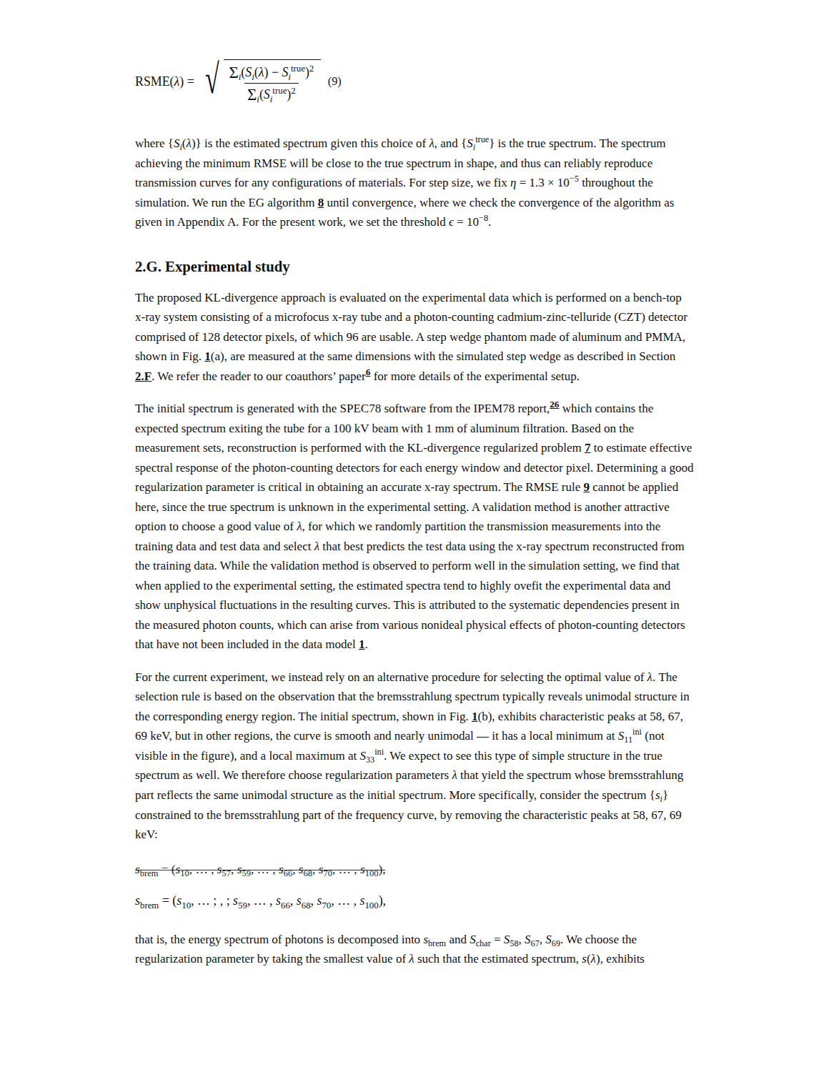RSME(λ) = √ Σi(Si(λ) − Sitrue)2 Σi(Sitrue)2 (9)
where {Si(λ)} is the estimated spectrum given this choice of λ, and {Sitrue} is the true spectrum. The spectrum achieving the minimum RMSE will be close to the true spectrum in shape, and thus can reliably reproduce transmission curves for any configurations of materials. For step size, we fix η = 1.3 × 10−5 throughout the simulation. We run the EG algorithm 8 until convergence, where we check the convergence of the algorithm as given in Appendix A. For the present work, we set the threshold ϵ = 10−8.
2.G. Experimental study
The proposed KL-divergence approach is evaluated on the experimental data which is performed on a bench-top x-ray system consisting of a microfocus x-ray tube and a photon-counting cadmium-zinc-telluride (CZT) detector comprised of 128 detector pixels, of which 96 are usable. A step wedge phantom made of aluminum and PMMA, shown in Fig. 1(a), are measured at the same dimensions with the simulated step wedge as described in Section 2.F. We refer the reader to our coauthors’ paper6 for more details of the experimental setup.
The initial spectrum is generated with the SPEC78 software from the IPEM78 report,26 which contains the expected spectrum exiting the tube for a 100 kV beam with 1 mm of aluminum filtration. Based on the measurement sets, reconstruction is performed with the KL-divergence regularized problem 7 to estimate effective spectral response of the photon-counting detectors for each energy window and detector pixel. Determining a good regularization parameter is critical in obtaining an accurate x-ray spectrum. The RMSE rule 9 cannot be applied here, since the true spectrum is unknown in the experimental setting. A validation method is another attractive option to choose a good value of λ, for which we randomly partition the transmission measurements into the training data and test data and select λ that best predicts the test data using the x-ray spectrum reconstructed from the training data. While the validation method is observed to perform well in the simulation setting, we find that when applied to the experimental setting, the estimated spectra tend to highly ovefit the experimental data and show unphysical fluctuations in the resulting curves. This is attributed to the systematic dependencies present in the measured photon counts, which can arise from various nonideal physical effects of photon-counting detectors that have not been included in the data model 1.
For the current experiment, we instead rely on an alternative procedure for selecting the optimal value of λ. The selection rule is based on the observation that the bremsstrahlung spectrum typically reveals unimodal structure in the corresponding energy region. The initial spectrum, shown in Fig. 1(b), exhibits characteristic peaks at 58, 67, 69 keV, but in other regions, the curve is smooth and nearly unimodal — it has a local minimum at S11ini (not visible in the figure), and a local maximum at S33ini. We expect to see this type of simple structure in the true spectrum as well. We therefore choose regularization parameters λ that yield the spectrum whose bremsstrahlung part reflects the same unimodal structure as the initial spectrum. More specifically, consider the spectrum {si} constrained to the bremsstrahlung part of the frequency curve, by removing the characteristic peaks at 58, 67, 69 keV:
sbrem = (s10, … , s57, s59, … , s66, s68, s70, … , s100), sbrem = (s10, … ; , ; s59, … , s66, s68, s70, … , s100),
that is, the energy spectrum of photons is decomposed into sbrem and Schar = S58, S67, S69. We choose the regularization parameter by taking the smallest value of λ such that the estimated spectrum, s(λ), exhibits